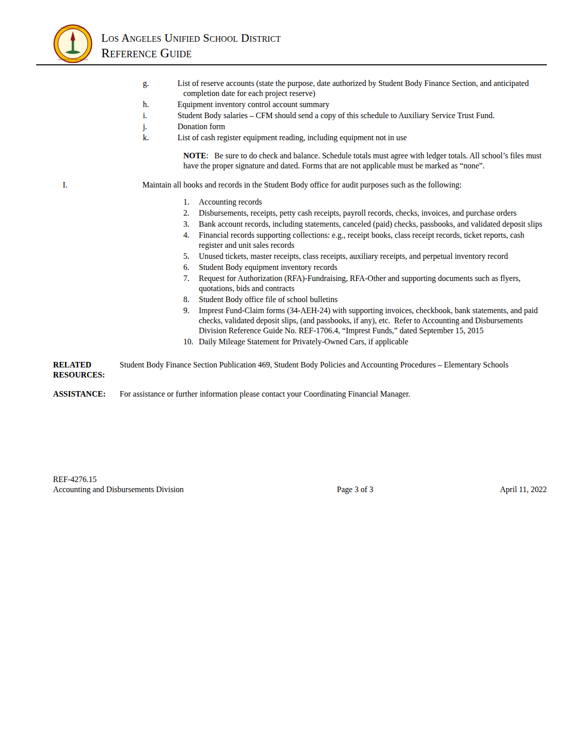STUDENTS AT THE CENTER LOS ANGELES UNIFIED
Los Angeles Unified School District
Reference Guide
g. List of reserve accounts (state the purpose, date authorized by Student Body Finance Section, and anticipated completion date for each project reserve)
h. Equipment inventory control account summary
i. Student Body salaries – CFM should send a copy of this schedule to Auxiliary Service Trust Fund.
j. Donation form
k. List of cash register equipment reading, including equipment not in use
NOTE: Be sure to do check and balance. Schedule totals must agree with ledger totals. All school’s files must have the proper signature and dated. Forms that are not applicable must be marked as “none”.
I. Maintain all books and records in the Student Body office for audit purposes such as the following:
1. Accounting records
2. Disbursements, receipts, petty cash receipts, payroll records, checks, invoices, and purchase orders
3. Bank account records, including statements, canceled (paid) checks, passbooks, and validated deposit slips
4. Financial records supporting collections: e.g., receipt books, class receipt records, ticket reports, cash register and unit sales records
5. Unused tickets, master receipts, class receipts, auxiliary receipts, and perpetual inventory record
6. Student Body equipment inventory records
7. Request for Authorization (RFA)-Fundraising, RFA-Other and supporting documents such as flyers, quotations, bids and contracts
8. Student Body office file of school bulletins
9. Imprest Fund-Claim forms (34-AEH-24) with supporting invoices, checkbook, bank statements, and paid checks, validated deposit slips, (and passbooks, if any), etc. Refer to Accounting and Disbursements Division Reference Guide No. REF-1706.4, “Imprest Funds,” dated September 15, 2015
10. Daily Mileage Statement for Privately-Owned Cars, if applicable
RELATED
RESOURCES:
Student Body Finance Section Publication 469, Student Body Policies and Accounting Procedures – Elementary Schools
ASSISTANCE:
For assistance or further information please contact your Coordinating Financial Manager.
REF-4276.15
Accounting and Disbursements Division
Page 3 of 3
April 11, 2022